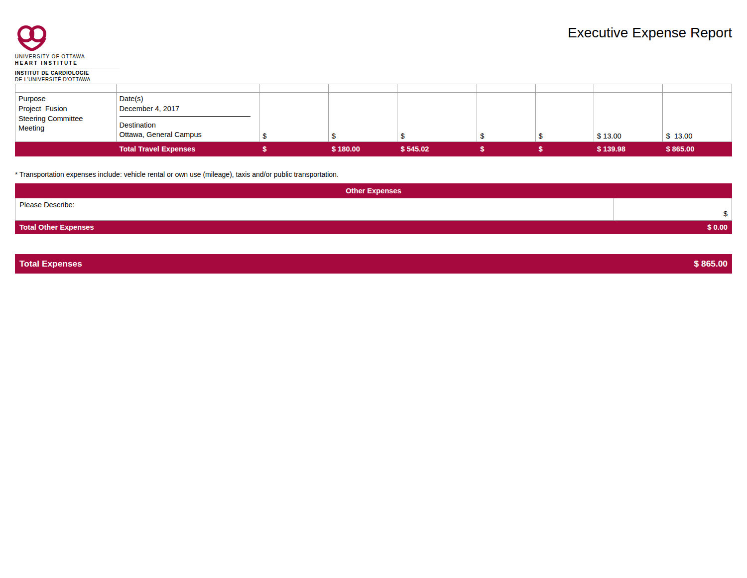UNIVERSITY OF OTTAWA
HEART INSTITUTE
INSTITUT DE CARDIOLOGIE
DE L'UNIVERSITÉ D'OTTAWA
Executive Expense Report
| Purpose Project Fusion Steering Committee Meeting | Date(s) December 4, 2017 Destination Ottawa, General Campus | $ | $ | $ | $ | $ | $ 13.00 | $ 13.00 |
| | Total Travel Expenses | $ | $ 180.00 | $ 545.02 | $ | $ | $ 139.98 | $ 865.00 |
* Transportation expenses include: vehicle rental or own use (mileage), taxis and/or public transportation.
| Other Expenses |
| --- |
| Please Describe: | $ |
| Total Other Expenses | $ 0.00 |
| Total Expenses | $ 865.00 |